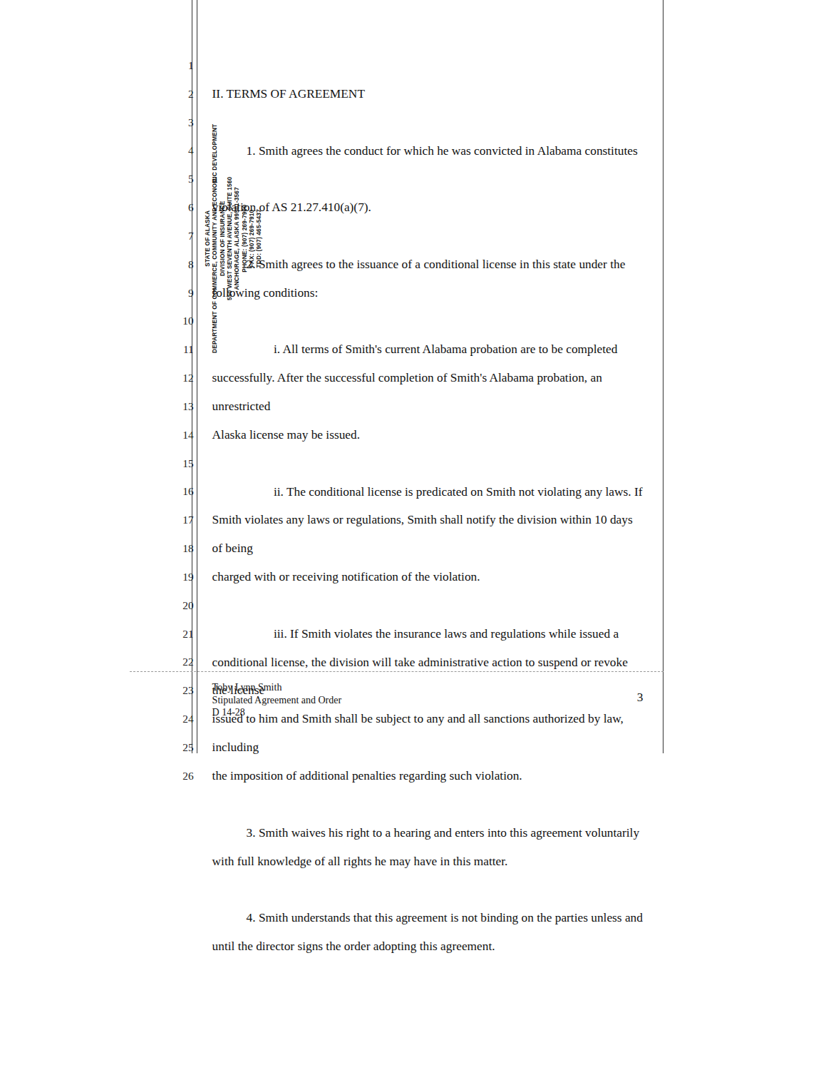1
2
3
4
5
6
7
8
9
10
11
12
13
14
15
16
17
18
19
20
21
22
23
24
25
26
STATE OF ALASKA
DEPARTMENT OF COMMERCE, COMMUNITY AND ECONOMIC DEVELOPMENT
DIVISION OF INSURANCE
550 WEST SEVENTH AVENUE, SUITE 1560
ANCHORAGE, ALASKA 99501-3567
PHONE: (907) 269-7900
FAX: (907) 269-7910
TDD: (907) 465-5437
II. TERMS OF AGREEMENT
1. Smith agrees the conduct for which he was convicted in Alabama constitutes a
violation of AS 21.27.410(a)(7).
2. Smith agrees to the issuance of a conditional license in this state under the
following conditions:
i. All terms of Smith's current Alabama probation are to be completed
successfully. After the successful completion of Smith's Alabama probation, an unrestricted
Alaska license may be issued.
ii. The conditional license is predicated on Smith not violating any laws. If
Smith violates any laws or regulations, Smith shall notify the division within 10 days of being
charged with or receiving notification of the violation.
iii. If Smith violates the insurance laws and regulations while issued a
conditional license, the division will take administrative action to suspend or revoke the license
issued to him and Smith shall be subject to any and all sanctions authorized by law, including
the imposition of additional penalties regarding such violation.
3. Smith waives his right to a hearing and enters into this agreement voluntarily
with full knowledge of all rights he may have in this matter.
4. Smith understands that this agreement is not binding on the parties unless and
until the director signs the order adopting this agreement.
3 Toby Lynn Smith
Stipulated Agreement and Order
D 14-28